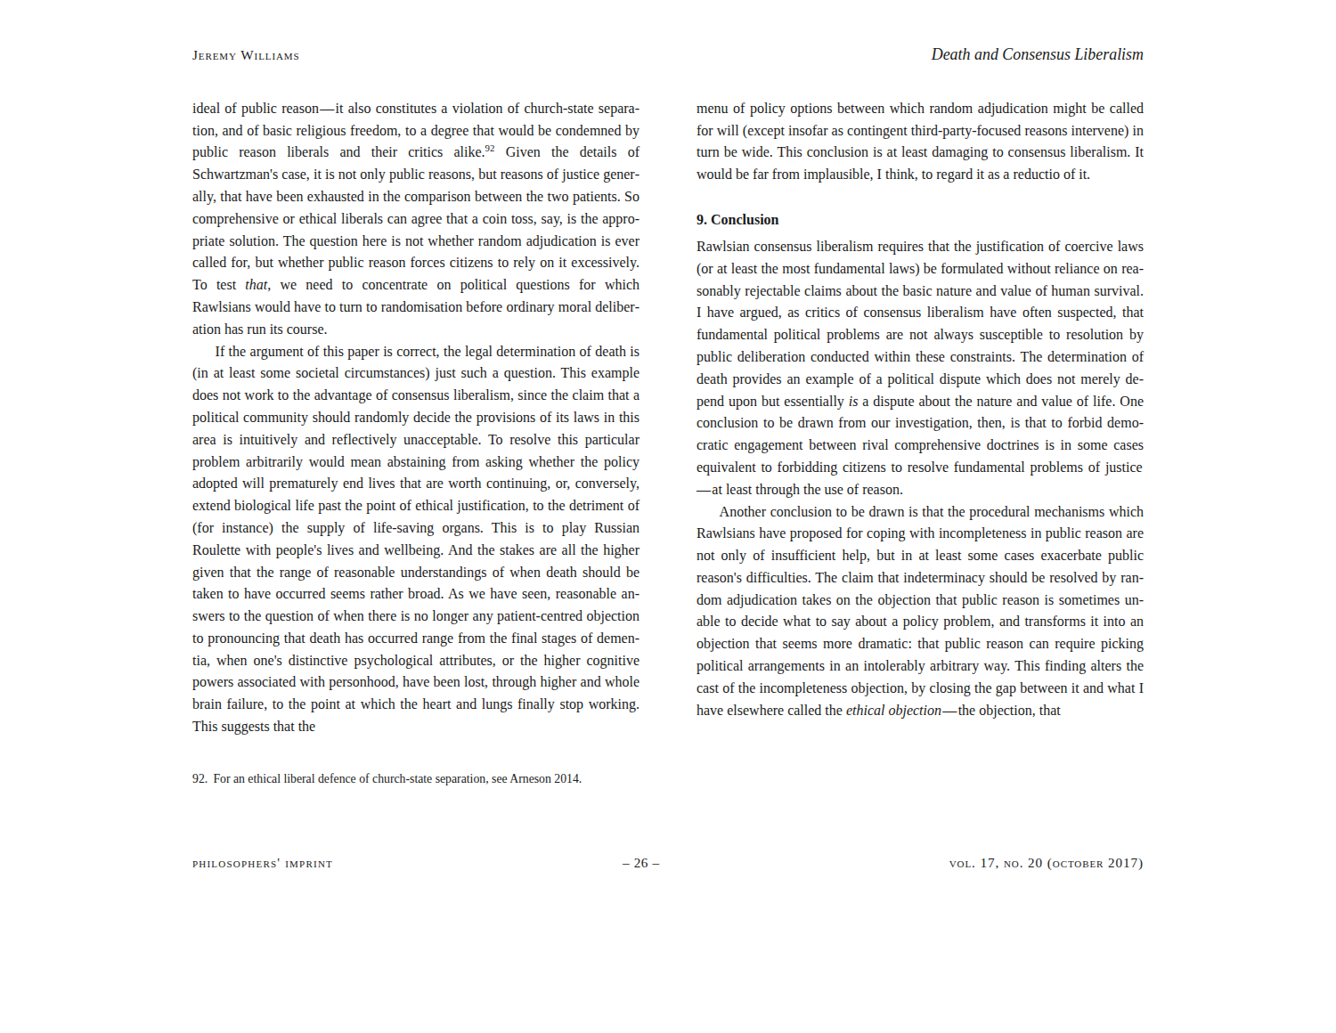Jeremy Williams
Death and Consensus Liberalism
ideal of public reason — it also constitutes a violation of church-state separation, and of basic religious freedom, to a degree that would be condemned by public reason liberals and their critics alike.92 Given the details of Schwartzman's case, it is not only public reasons, but reasons of justice generally, that have been exhausted in the comparison between the two patients. So comprehensive or ethical liberals can agree that a coin toss, say, is the appropriate solution. The question here is not whether random adjudication is ever called for, but whether public reason forces citizens to rely on it excessively. To test that, we need to concentrate on political questions for which Rawlsians would have to turn to randomisation before ordinary moral deliberation has run its course.
If the argument of this paper is correct, the legal determination of death is (in at least some societal circumstances) just such a question. This example does not work to the advantage of consensus liberalism, since the claim that a political community should randomly decide the provisions of its laws in this area is intuitively and reflectively unacceptable. To resolve this particular problem arbitrarily would mean abstaining from asking whether the policy adopted will prematurely end lives that are worth continuing, or, conversely, extend biological life past the point of ethical justification, to the detriment of (for instance) the supply of life-saving organs. This is to play Russian Roulette with people's lives and wellbeing. And the stakes are all the higher given that the range of reasonable understandings of when death should be taken to have occurred seems rather broad. As we have seen, reasonable answers to the question of when there is no longer any patient-centred objection to pronouncing that death has occurred range from the final stages of dementia, when one's distinctive psychological attributes, or the higher cognitive powers associated with personhood, have been lost, through higher and whole brain failure, to the point at which the heart and lungs finally stop working. This suggests that the
92. For an ethical liberal defence of church-state separation, see Arneson 2014.
menu of policy options between which random adjudication might be called for will (except insofar as contingent third-party-focused reasons intervene) in turn be wide. This conclusion is at least damaging to consensus liberalism. It would be far from implausible, I think, to regard it as a reductio of it.
9. Conclusion
Rawlsian consensus liberalism requires that the justification of coercive laws (or at least the most fundamental laws) be formulated without reliance on reasonably rejectable claims about the basic nature and value of human survival. I have argued, as critics of consensus liberalism have often suspected, that fundamental political problems are not always susceptible to resolution by public deliberation conducted within these constraints. The determination of death provides an example of a political dispute which does not merely depend upon but essentially is a dispute about the nature and value of life. One conclusion to be drawn from our investigation, then, is that to forbid democratic engagement between rival comprehensive doctrines is in some cases equivalent to forbidding citizens to resolve fundamental problems of justice — at least through the use of reason.
Another conclusion to be drawn is that the procedural mechanisms which Rawlsians have proposed for coping with incompleteness in public reason are not only of insufficient help, but in at least some cases exacerbate public reason's difficulties. The claim that indeterminacy should be resolved by random adjudication takes on the objection that public reason is sometimes unable to decide what to say about a policy problem, and transforms it into an objection that seems more dramatic: that public reason can require picking political arrangements in an intolerably arbitrary way. This finding alters the cast of the incompleteness objection, by closing the gap between it and what I have elsewhere called the ethical objection — the objection, that
philosophers' imprint
– 26 –
vol. 17, no. 20 (october 2017)